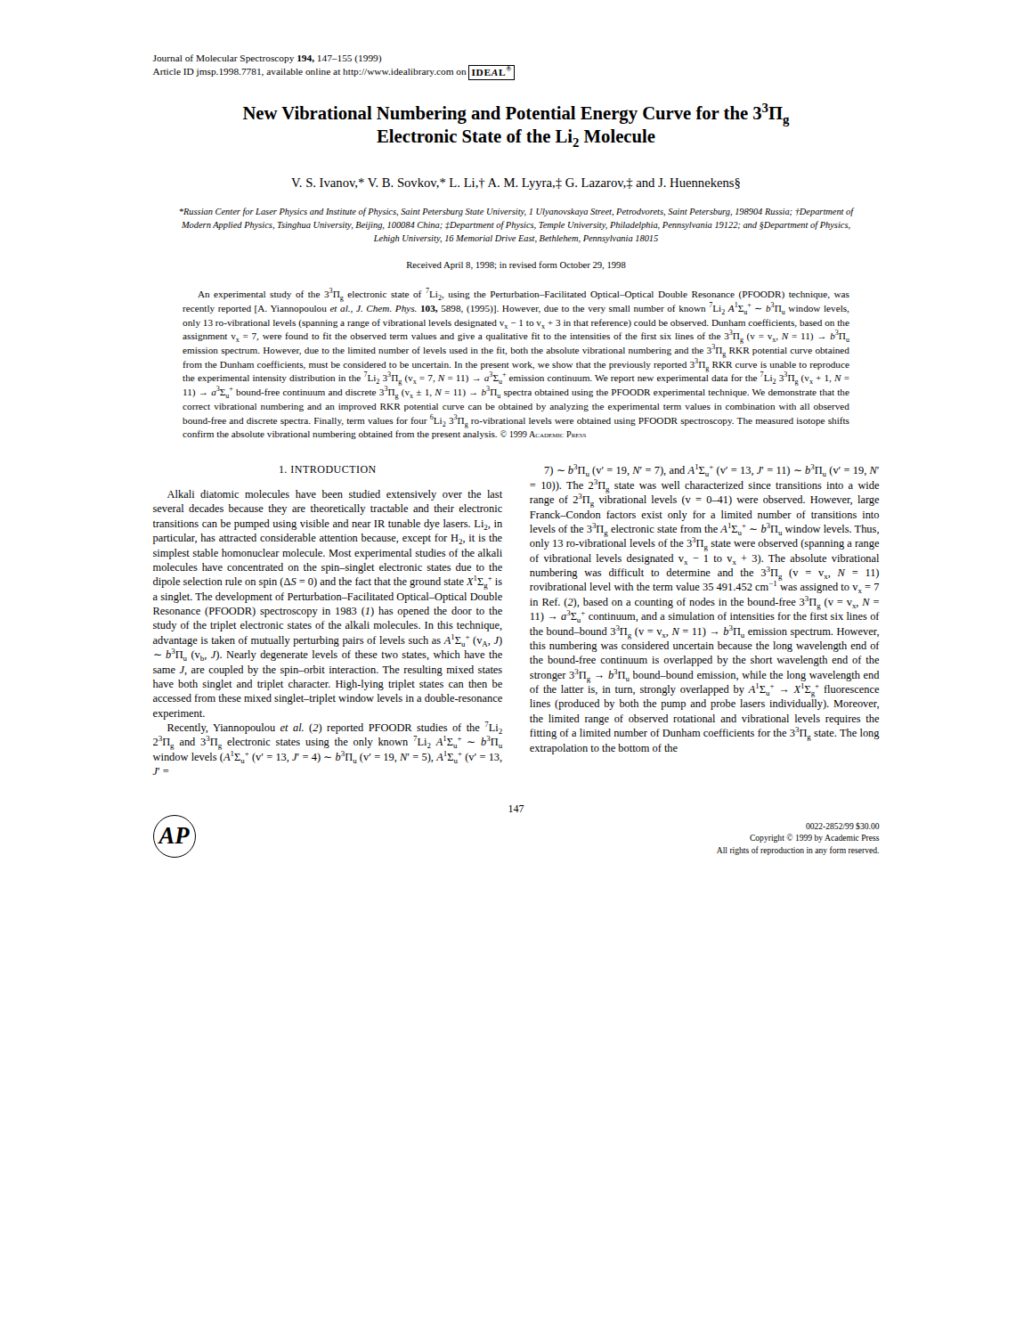Journal of Molecular Spectroscopy 194, 147–155 (1999) Article ID jmsp.1998.7781, available online at http://www.idealibrary.com on IDEAL®
New Vibrational Numbering and Potential Energy Curve for the 33Πg
Electronic State of the Li2 Molecule
V. S. Ivanov,* V. B. Sovkov,* L. Li,† A. M. Lyyra,‡ G. Lazarov,‡ and J. Huennekens§
*Russian Center for Laser Physics and Institute of Physics, Saint Petersburg State University, 1 Ulyanovskaya Street, Petrodvorets, Saint Petersburg, 198904 Russia; †Department of Modern Applied Physics, Tsinghua University, Beijing, 100084 China; ‡Department of Physics, Temple University, Philadelphia, Pennsylvania 19122; and §Department of Physics, Lehigh University, 16 Memorial Drive East, Bethlehem, Pennsylvania 18015
Received April 8, 1998; in revised form October 29, 1998
An experimental study of the 33Πg electronic state of 7Li2, using the Perturbation–Facilitated Optical–Optical Double Resonance (PFOODR) technique, was recently reported [A. Yiannopoulou et al., J. Chem. Phys. 103, 5898, (1995)]. However, due to the very small number of known 7Li2 A1Σu+ ∼ b3Πu window levels, only 13 ro-vibrational levels (spanning a range of vibrational levels designated vx − 1 to vx + 3 in that reference) could be observed. Dunham coefficients, based on the assignment vx = 7, were found to fit the observed term values and give a qualitative fit to the intensities of the first six lines of the 33Πg (v = vx, N = 11) → b3Πu emission spectrum. However, due to the limited number of levels used in the fit, both the absolute vibrational numbering and the 33Πg RKR potential curve obtained from the Dunham coefficients, must be considered to be uncertain. In the present work, we show that the previously reported 33Πg RKR curve is unable to reproduce the experimental intensity distribution in the 7Li2 33Πg (vx = 7, N = 11) → a3Σu+ emission continuum. We report new experimental data for the 7Li2 33Πg (vx + 1, N = 11) → a3Σu+ bound-free continuum and discrete 33Πg (vx ± 1, N = 11) → b3Πu spectra obtained using the PFOODR experimental technique. We demonstrate that the correct vibrational numbering and an improved RKR potential curve can be obtained by analyzing the experimental term values in combination with all observed bound-free and discrete spectra. Finally, term values for four 6Li2 33Πg ro-vibrational levels were obtained using PFOODR spectroscopy. The measured isotope shifts confirm the absolute vibrational numbering obtained from the present analysis. © 1999 Academic Press
1. Introduction
Alkali diatomic molecules have been studied extensively over the last several decades because they are theoretically tractable and their electronic transitions can be pumped using visible and near IR tunable dye lasers. Li2, in particular, has attracted considerable attention because, except for H2, it is the simplest stable homonuclear molecule. Most experimental studies of the alkali molecules have concentrated on the spin–singlet electronic states due to the dipole selection rule on spin (ΔS = 0) and the fact that the ground state X1Σg+ is a singlet. The development of Perturbation–Facilitated Optical–Optical Double Resonance (PFOODR) spectroscopy in 1983 (1) has opened the door to the study of the triplet electronic states of the alkali molecules. In this technique, advantage is taken of mutually perturbing pairs of levels such as A1Σu+ (vA, J) ∼ b3Πu (vb, J). Nearly degenerate levels of these two states, which have the same J, are coupled by the spin–orbit interaction. The resulting mixed states have both singlet and triplet character. High-lying triplet states can then be accessed from these mixed singlet–triplet window levels in a double-resonance experiment.
Recently, Yiannopoulou et al. (2) reported PFOODR studies of the 7Li2 23Πg and 33Πg electronic states using the only known 7Li2 A1Σu+ ∼ b3Πu window levels (A1Σu+ (v′ = 13, J′ = 4) ∼ b3Πu (v′ = 19, N′ = 5), A1Σu+ (v′ = 13, J′ =
7) ∼ b3Πu (v′ = 19, N′ = 7), and A1Σu+ (v′ = 13, J′ = 11) ∼ b3Πu (v′ = 19, N′ = 10)). The 23Πg state was well characterized since transitions into a wide range of 23Πg vibrational levels (v = 0–41) were observed. However, large Franck–Condon factors exist only for a limited number of transitions into levels of the 33Πg electronic state from the A1Σu+ ∼ b3Πu window levels. Thus, only 13 ro-vibrational levels of the 33Πg state were observed (spanning a range of vibrational levels designated vx − 1 to vx + 3). The absolute vibrational numbering was difficult to determine and the 33Πg (v = vx, N = 11) rovibrational level with the term value 35 491.452 cm−1 was assigned to vx = 7 in Ref. (2), based on a counting of nodes in the bound-free 33Πg (v = vx, N = 11) → a3Σu+ continuum, and a simulation of intensities for the first six lines of the bound–bound 33Πg (v = vx, N = 11) → b3Πu emission spectrum. However, this numbering was considered uncertain because the long wavelength end of the bound-free continuum is overlapped by the short wavelength end of the stronger 33Πg → b3Πu bound–bound emission, while the long wavelength end of the latter is, in turn, strongly overlapped by A1Σu+ → X1Σg+ fluorescence lines (produced by both the pump and probe lasers individually). Moreover, the limited range of observed rotational and vibrational levels requires the fitting of a limited number of Dunham coefficients for the 33Πg state. The long extrapolation to the bottom of the
147
AP
0022-2852/99 $30.00
Copyright © 1999 by Academic Press
All rights of reproduction in any form reserved.